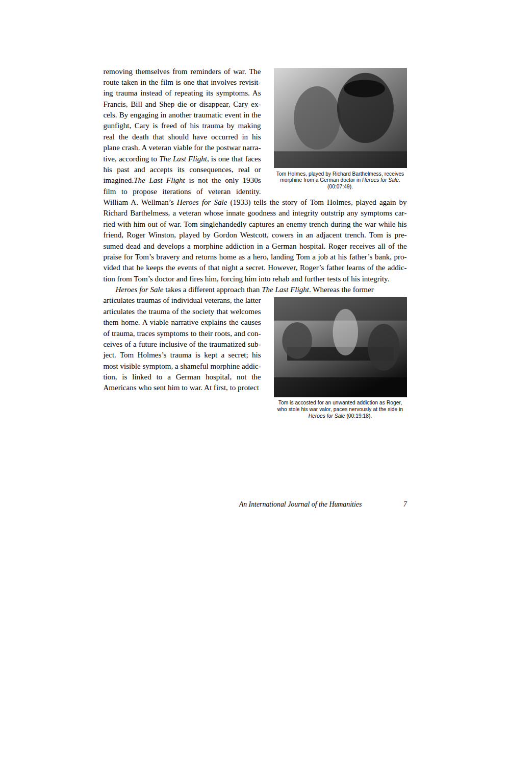Tom Holmes, played by Richard Barthelmess, receives morphine from a German doctor in Heroes for Sale. (00:07:49).
removing themselves from reminders of war. The route taken in the film is one that involves revisiting trauma instead of repeating its symptoms. As Francis, Bill and Shep die or disappear, Cary excels. By engaging in another traumatic event in the gunfight, Cary is freed of his trauma by making real the death that should have occurred in his plane crash. A veteran viable for the postwar narrative, according to The Last Flight, is one that faces his past and accepts its consequences, real or imagined.The Last Flight is not the only 1930s film to propose iterations of veteran identity. William A. Wellman’s Heroes for Sale (1933) tells the story of Tom Holmes, played again by Richard Barthelmess, a veteran whose innate goodness and integrity outstrip any symptoms carried with him out of war. Tom singlehandedly captures an enemy trench during the war while his friend, Roger Winston, played by Gordon Westcott, cowers in an adjacent trench. Tom is presumed dead and develops a morphine addiction in a German hospital. Roger receives all of the praise for Tom’s bravery and returns home as a hero, landing Tom a job at his father’s bank, provided that he keeps the events of that night a secret. However, Roger’s father learns of the addiction from Tom’s doctor and fires him, forcing him into rehab and further tests of his integrity.
Heroes for Sale takes a different approach than The Last Flight. Whereas the former
Tom is accosted for an unwanted addiction as Roger, who stole his war valor, paces nervously at the side in Heroes for Sale (00:19:18).
articulates traumas of individual veterans, the latter articulates the trauma of the society that welcomes them home. A viable narrative explains the causes of trauma, traces symptoms to their roots, and conceives of a future inclusive of the traumatized subject. Tom Holmes’s trauma is kept a secret; his most visible symptom, a shameful morphine addiction, is linked to a German hospital, not the Americans who sent him to war. At first, to protect
An International Journal of the Humanities 7